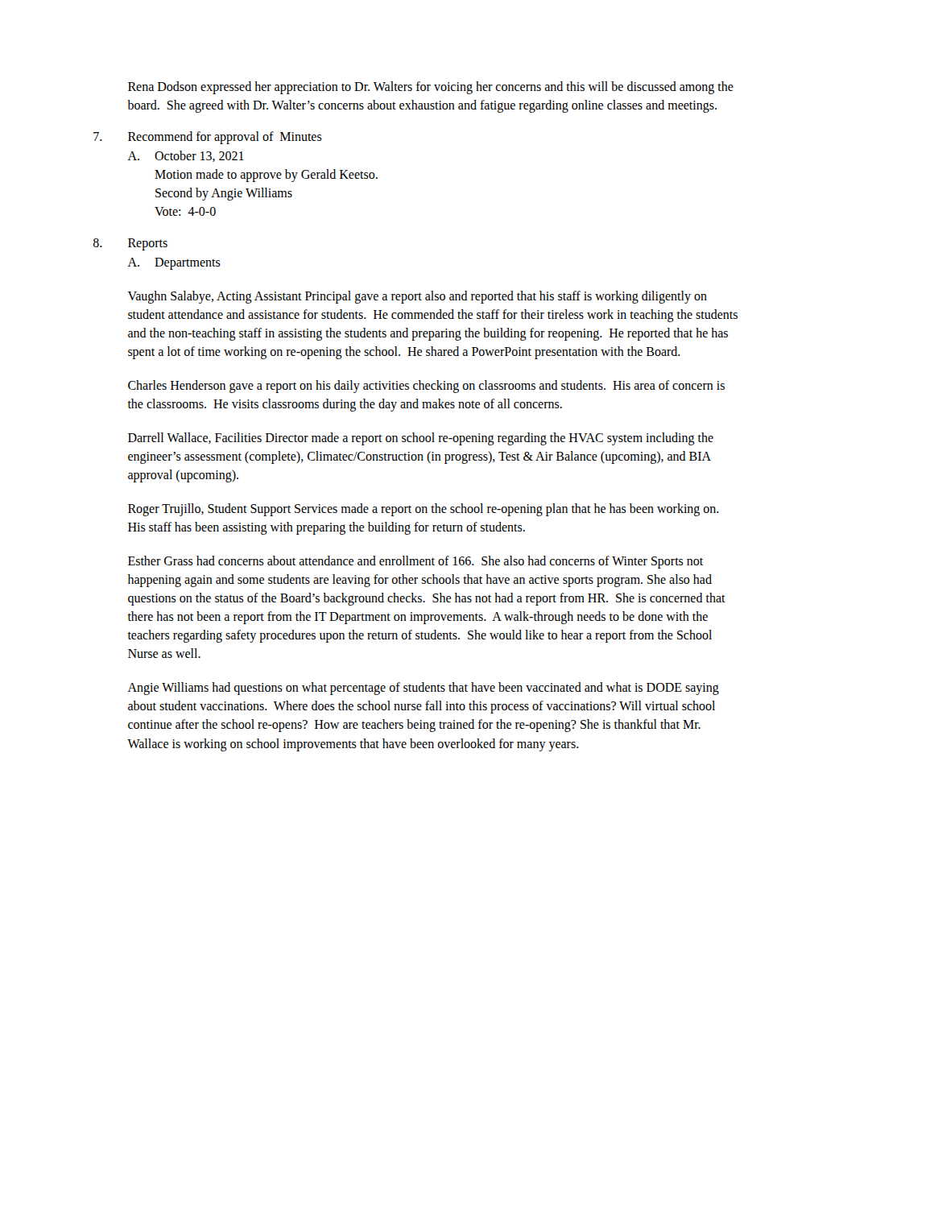Rena Dodson expressed her appreciation to Dr. Walters for voicing her concerns and this will be discussed among the board. She agreed with Dr. Walter’s concerns about exhaustion and fatigue regarding online classes and meetings.
Recommend for approval of Minutes
October 13, 2021
Motion made to approve by Gerald Keetso.
Second by Angie Williams
Vote: 4-0-0
Reports
Departments
Vaughn Salabye, Acting Assistant Principal gave a report also and reported that his staff is working diligently on student attendance and assistance for students. He commended the staff for their tireless work in teaching the students and the non-teaching staff in assisting the students and preparing the building for reopening. He reported that he has spent a lot of time working on re-opening the school. He shared a PowerPoint presentation with the Board.
Charles Henderson gave a report on his daily activities checking on classrooms and students. His area of concern is the classrooms. He visits classrooms during the day and makes note of all concerns.
Darrell Wallace, Facilities Director made a report on school re-opening regarding the HVAC system including the engineer’s assessment (complete), Climatec/Construction (in progress), Test & Air Balance (upcoming), and BIA approval (upcoming).
Roger Trujillo, Student Support Services made a report on the school re-opening plan that he has been working on. His staff has been assisting with preparing the building for return of students.
Esther Grass had concerns about attendance and enrollment of 166. She also had concerns of Winter Sports not happening again and some students are leaving for other schools that have an active sports program. She also had questions on the status of the Board’s background checks. She has not had a report from HR. She is concerned that there has not been a report from the IT Department on improvements. A walk-through needs to be done with the teachers regarding safety procedures upon the return of students. She would like to hear a report from the School Nurse as well.
Angie Williams had questions on what percentage of students that have been vaccinated and what is DODE saying about student vaccinations. Where does the school nurse fall into this process of vaccinations? Will virtual school continue after the school re-opens? How are teachers being trained for the re-opening? She is thankful that Mr. Wallace is working on school improvements that have been overlooked for many years.